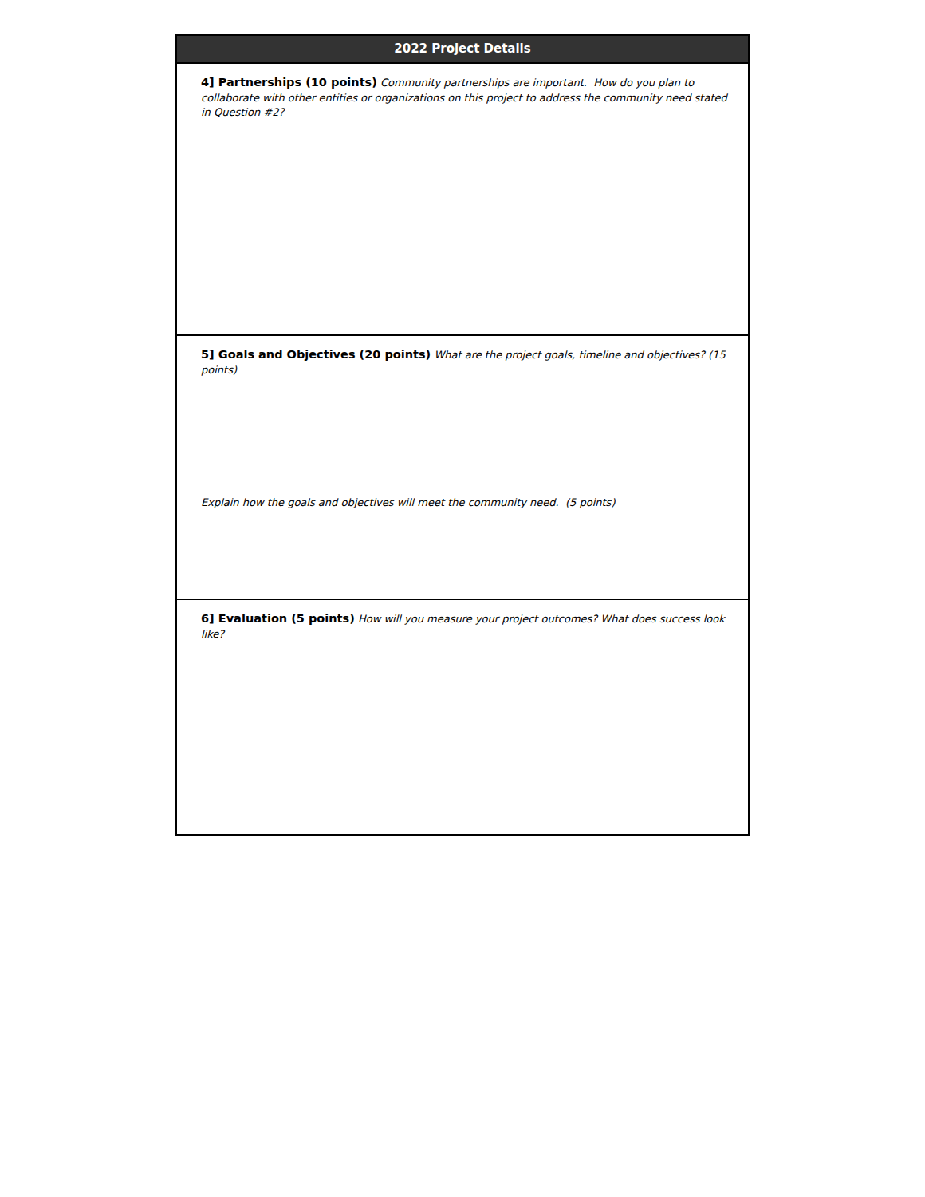2022 Project Details
4] Partnerships (10 points) Community partnerships are important. How do you plan to collaborate with other entities or organizations on this project to address the community need stated in Question #2?
5] Goals and Objectives (20 points) What are the project goals, timeline and objectives? (15 points)
Explain how the goals and objectives will meet the community need. (5 points)
6] Evaluation (5 points) How will you measure your project outcomes? What does success look like?